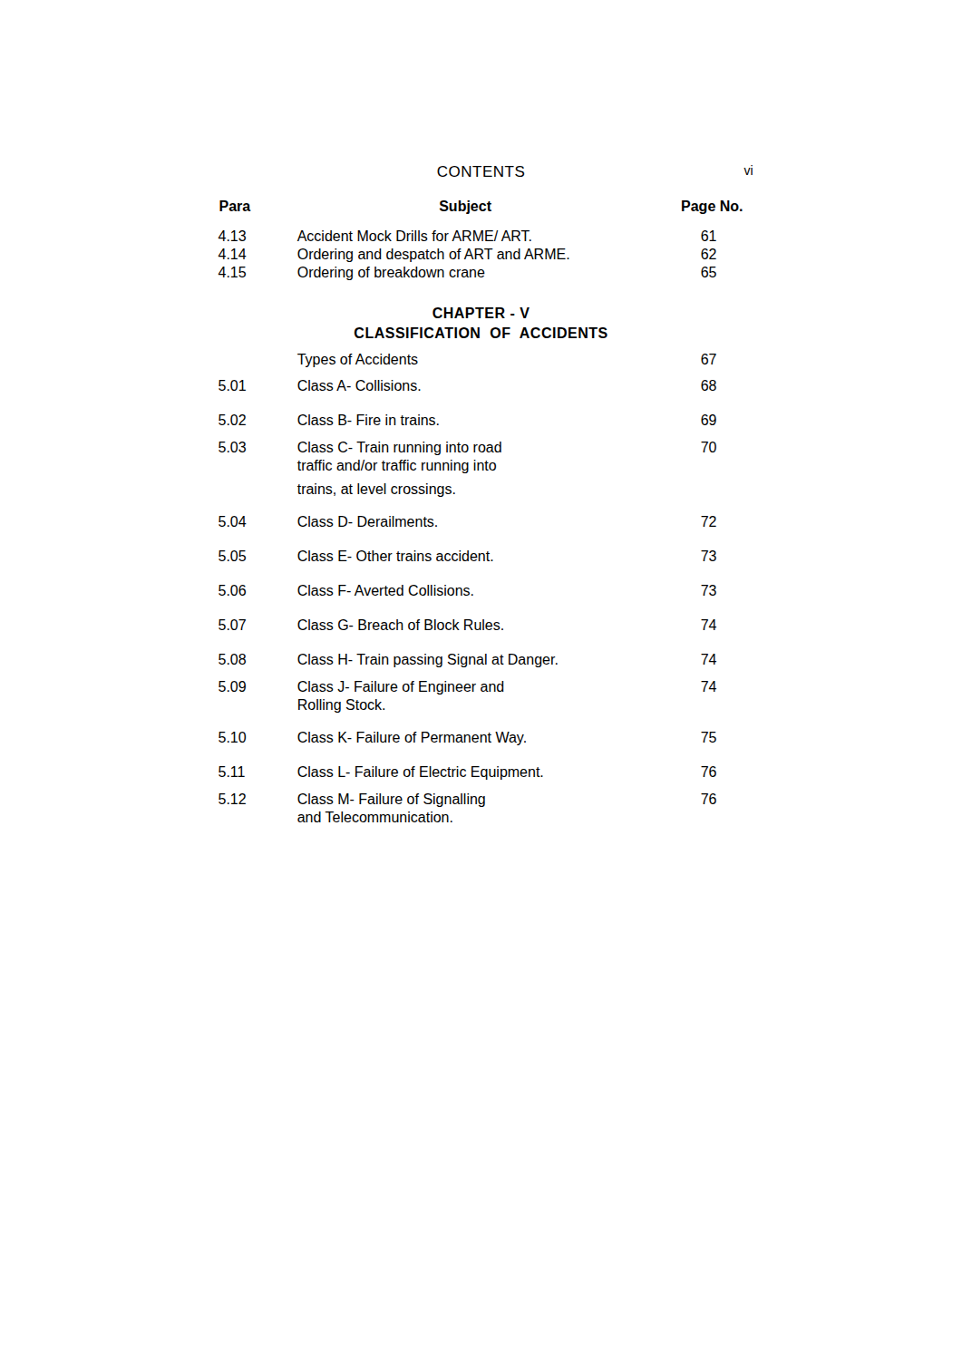CONTENTS vi
| Para | Subject | Page No. |
| --- | --- | --- |
| 4.13 | Accident Mock Drills for ARME/ ART. | 61 |
| 4.14 | Ordering and despatch of ART and ARME. | 62 |
| 4.15 | Ordering of breakdown crane | 65 |
| CHAPTER - V |
| CLASSIFICATION OF ACCIDENTS |
| | Types of Accidents | 67 |
| 5.01 | Class A- Collisions. | 68 |
| 5.02 | Class B- Fire in trains. | 69 |
| 5.03 | Class C- Train running into road | 70 |
| | traffic and/or traffic running into | |
| | trains, at level crossings. | |
| 5.04 | Class D- Derailments. | 72 |
| 5.05 | Class E- Other trains accident. | 73 |
| 5.06 | Class F- Averted Collisions. | 73 |
| 5.07 | Class G- Breach of Block Rules. | 74 |
| 5.08 | Class H- Train passing Signal at Danger. | 74 |
| 5.09 | Class J- Failure of Engineer and | 74 |
| | Rolling Stock. | |
| 5.10 | Class K- Failure of Permanent Way. | 75 |
| 5.11 | Class L- Failure of Electric Equipment. | 76 |
| 5.12 | Class M- Failure of Signalling | 76 |
| | and Telecommunication. | |